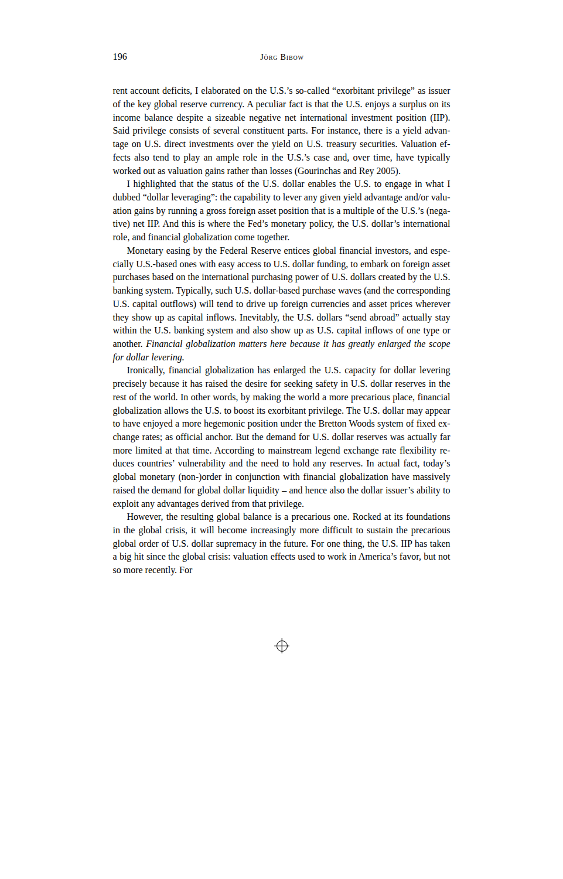196 Jörg Bibow
rent account deficits, I elaborated on the U.S.’s so-called “exorbitant privilege” as issuer of the key global reserve currency. A peculiar fact is that the U.S. enjoys a surplus on its income balance despite a sizeable negative net international investment position (IIP). Said privilege consists of several constituent parts. For instance, there is a yield advantage on U.S. direct investments over the yield on U.S. treasury securities. Valuation effects also tend to play an ample role in the U.S.’s case and, over time, have typically worked out as valuation gains rather than losses (Gourinchas and Rey 2005).
I highlighted that the status of the U.S. dollar enables the U.S. to engage in what I dubbed “dollar leveraging”: the capability to lever any given yield advantage and/or valuation gains by running a gross foreign asset position that is a multiple of the U.S.’s (negative) net IIP. And this is where the Fed’s monetary policy, the U.S. dollar’s international role, and financial globalization come together.
Monetary easing by the Federal Reserve entices global financial investors, and especially U.S.-based ones with easy access to U.S. dollar funding, to embark on foreign asset purchases based on the international purchasing power of U.S. dollars created by the U.S. banking system. Typically, such U.S. dollar-based purchase waves (and the corresponding U.S. capital outflows) will tend to drive up foreign currencies and asset prices wherever they show up as capital inflows. Inevitably, the U.S. dollars “send abroad” actually stay within the U.S. banking system and also show up as U.S. capital inflows of one type or another. Financial globalization matters here because it has greatly enlarged the scope for dollar levering.
Ironically, financial globalization has enlarged the U.S. capacity for dollar levering precisely because it has raised the desire for seeking safety in U.S. dollar reserves in the rest of the world. In other words, by making the world a more precarious place, financial globalization allows the U.S. to boost its exorbitant privilege. The U.S. dollar may appear to have enjoyed a more hegemonic position under the Bretton Woods system of fixed exchange rates; as official anchor. But the demand for U.S. dollar reserves was actually far more limited at that time. According to mainstream legend exchange rate flexibility reduces countries’ vulnerability and the need to hold any reserves. In actual fact, today’s global monetary (non-)order in conjunction with financial globalization have massively raised the demand for global dollar liquidity – and hence also the dollar issuer’s ability to exploit any advantages derived from that privilege.
However, the resulting global balance is a precarious one. Rocked at its foundations in the global crisis, it will become increasingly more difficult to sustain the precarious global order of U.S. dollar supremacy in the future. For one thing, the U.S. IIP has taken a big hit since the global crisis: valuation effects used to work in America’s favor, but not so more recently. For